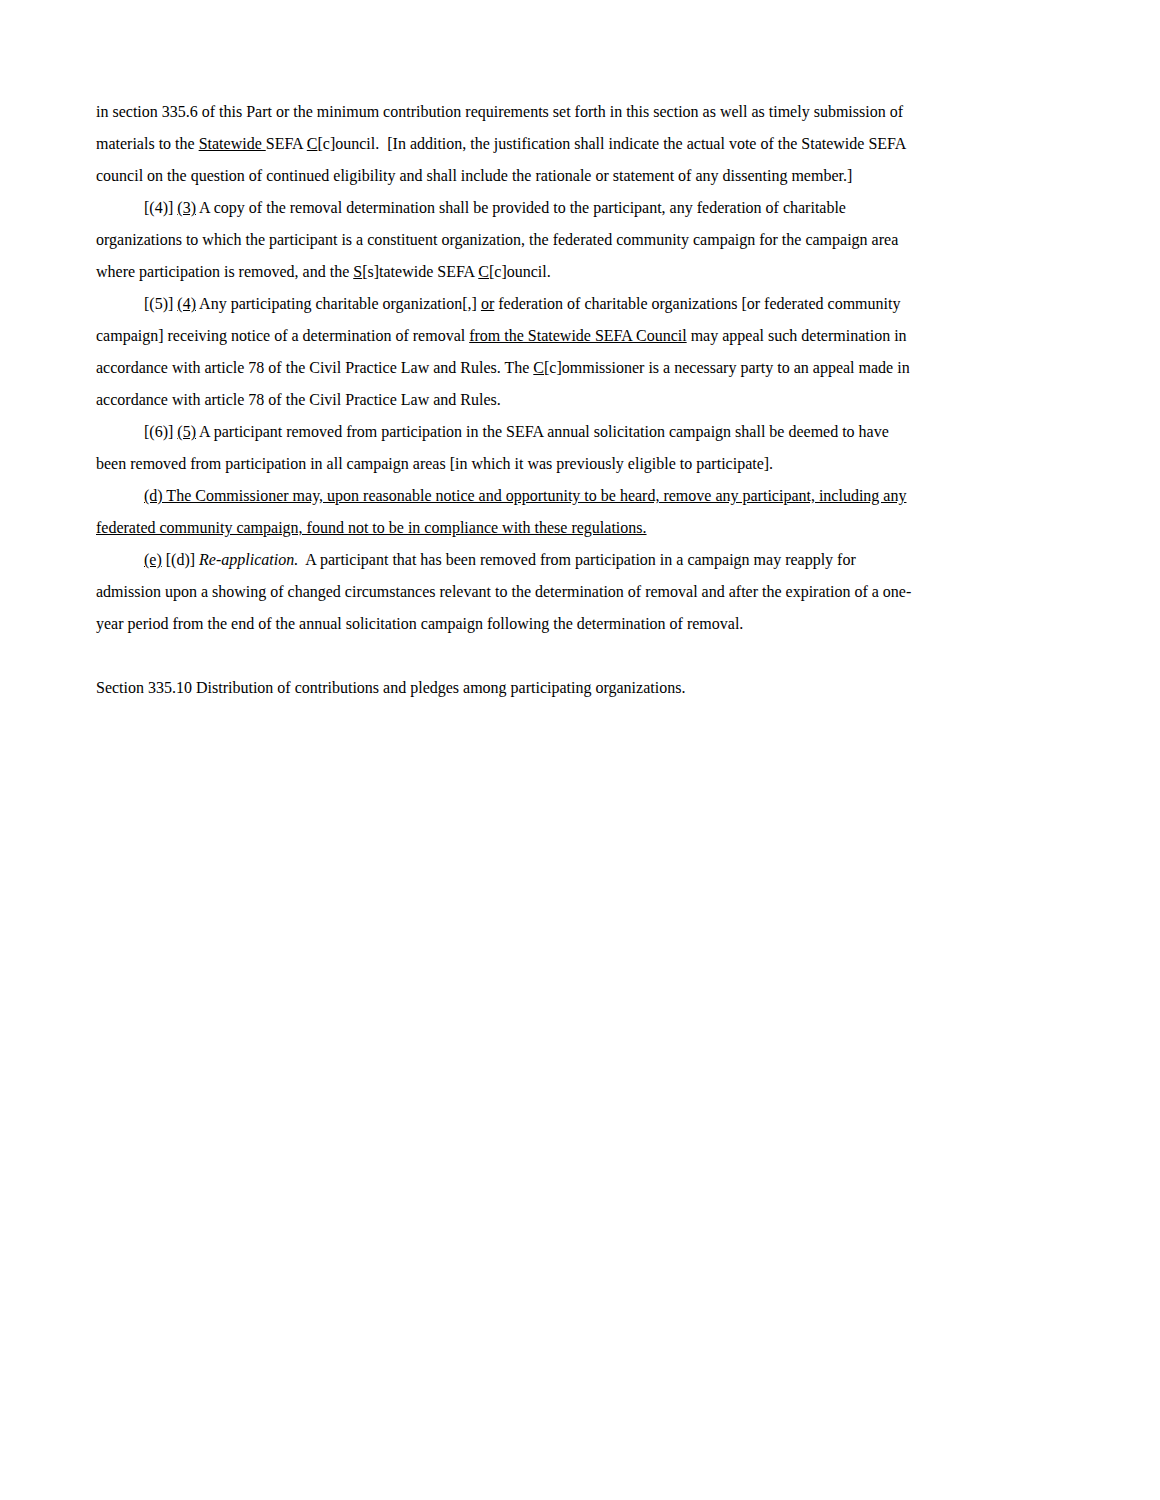in section 335.6 of this Part or the minimum contribution requirements set forth in this section as well as timely submission of materials to the Statewide SEFA C[c]ouncil. [In addition, the justification shall indicate the actual vote of the Statewide SEFA council on the question of continued eligibility and shall include the rationale or statement of any dissenting member.]
[(4)] (3) A copy of the removal determination shall be provided to the participant, any federation of charitable organizations to which the participant is a constituent organization, the federated community campaign for the campaign area where participation is removed, and the S[s]tatewide SEFA C[c]ouncil.
[(5)] (4) Any participating charitable organization[,] or federation of charitable organizations [or federated community campaign] receiving notice of a determination of removal from the Statewide SEFA Council may appeal such determination in accordance with article 78 of the Civil Practice Law and Rules. The C[c]ommissioner is a necessary party to an appeal made in accordance with article 78 of the Civil Practice Law and Rules.
[(6)] (5) A participant removed from participation in the SEFA annual solicitation campaign shall be deemed to have been removed from participation in all campaign areas [in which it was previously eligible to participate].
(d) The Commissioner may, upon reasonable notice and opportunity to be heard, remove any participant, including any federated community campaign, found not to be in compliance with these regulations.
(e) [(d)] Re-application. A participant that has been removed from participation in a campaign may reapply for admission upon a showing of changed circumstances relevant to the determination of removal and after the expiration of a one-year period from the end of the annual solicitation campaign following the determination of removal.
Section 335.10 Distribution of contributions and pledges among participating organizations.